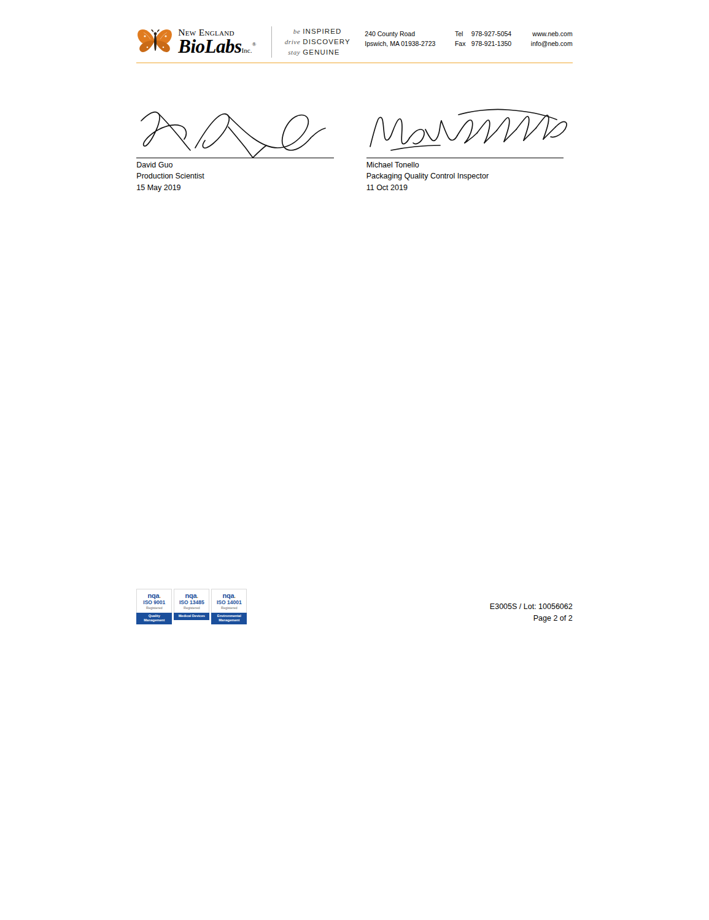New England
BioLabs Inc.®
be INSPIRED
drive DISCOVERY
stay GENUINE
240 County Road
Ipswich, MA 01938-2723
Tel 978-927-5054
Fax 978-921-1350
www.neb.com
info@neb.com
David Guo
Production Scientist
15 May 2019
Michael Tonello
Packaging Quality Control Inspector
11 Oct 2019
nqa.
ISO 9001
Registered
Quality
Management
nqa.
ISO 13485
Registered
Medical Devices
nqa.
ISO 14001
Registered
Environmental
Management
E3005S / Lot: 10056062
Page 2 of 2